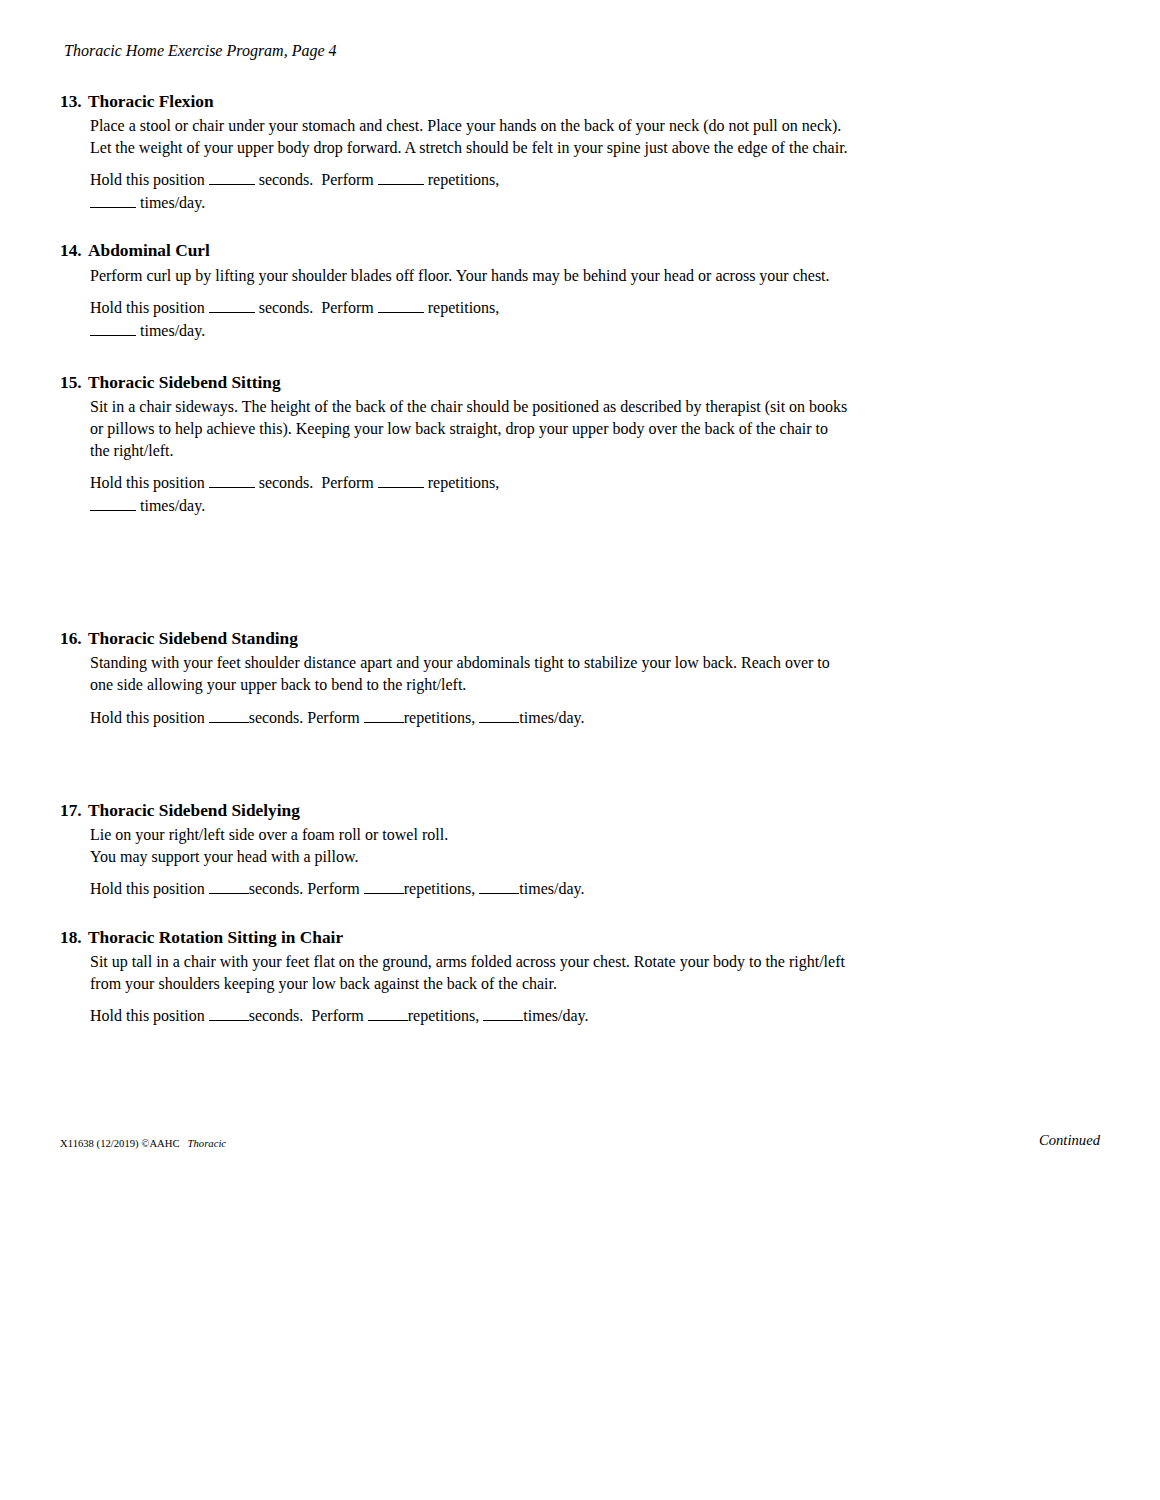Thoracic Home Exercise Program, Page 4
13. Thoracic Flexion
Place a stool or chair under your stomach and chest. Place your hands on the back of your neck (do not pull on neck). Let the weight of your upper body drop forward. A stretch should be felt in your spine just above the edge of the chair.
Hold this position seconds. Perform repetitions,
times/day.
14. Abdominal Curl
Perform curl up by lifting your shoulder blades off floor. Your hands may be behind your head or across your chest.
Hold this position seconds. Perform repetitions,
times/day.
15. Thoracic Sidebend Sitting
Sit in a chair sideways. The height of the back of the chair should be positioned as described by therapist (sit on books or pillows to help achieve this). Keeping your low back straight, drop your upper body over the back of the chair to the right/left.
Hold this position seconds. Perform repetitions,
times/day.
16. Thoracic Sidebend Standing
Standing with your feet shoulder distance apart and your abdominals tight to stabilize your low back. Reach over to one side allowing your upper back to bend to the right/left.
Hold this position seconds. Perform repetitions, times/day.
17. Thoracic Sidebend Sidelying
Lie on your right/left side over a foam roll or towel roll.
You may support your head with a pillow.
Hold this position seconds. Perform repetitions, times/day.
18. Thoracic Rotation Sitting in Chair
Sit up tall in a chair with your feet flat on the ground, arms folded across your chest. Rotate your body to the right/left from your shoulders keeping your low back against the back of the chair.
Hold this position seconds. Perform repetitions, times/day.
X11638 (12/2019) ©AAHC Thoracic
Continued